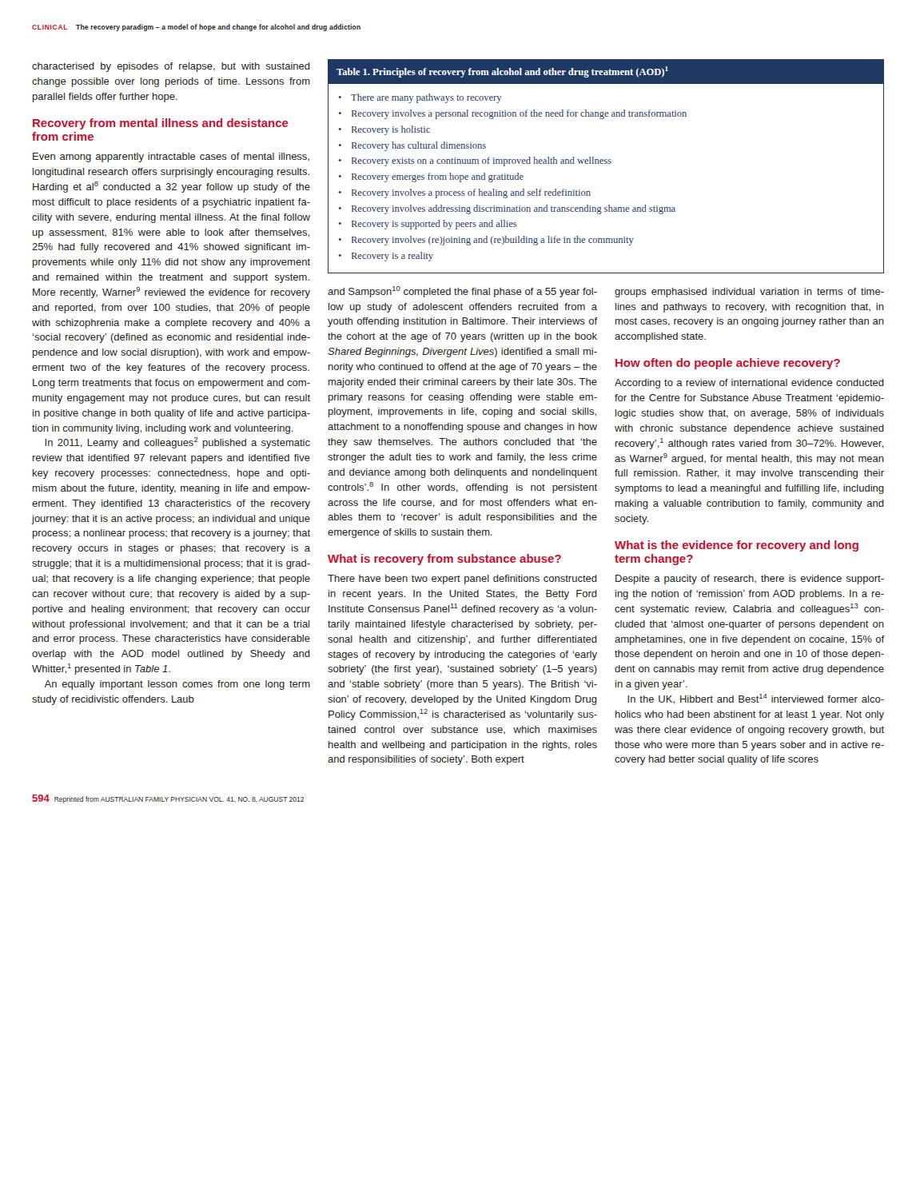CLINICAL The recovery paradigm – a model of hope and change for alcohol and drug addiction
characterised by episodes of relapse, but with sustained change possible over long periods of time. Lessons from parallel fields offer further hope.
Recovery from mental illness and desistance from crime
Even among apparently intractable cases of mental illness, longitudinal research offers surprisingly encouraging results. Harding et al8 conducted a 32 year follow up study of the most difficult to place residents of a psychiatric inpatient facility with severe, enduring mental illness. At the final follow up assessment, 81% were able to look after themselves, 25% had fully recovered and 41% showed significant improvements while only 11% did not show any improvement and remained within the treatment and support system. More recently, Warner9 reviewed the evidence for recovery and reported, from over 100 studies, that 20% of people with schizophrenia make a complete recovery and 40% a ‘social recovery’ (defined as economic and residential independence and low social disruption), with work and empowerment two of the key features of the recovery process. Long term treatments that focus on empowerment and community engagement may not produce cures, but can result in positive change in both quality of life and active participation in community living, including work and volunteering.
In 2011, Leamy and colleagues2 published a systematic review that identified 97 relevant papers and identified five key recovery processes: connectedness, hope and optimism about the future, identity, meaning in life and empowerment. They identified 13 characteristics of the recovery journey: that it is an active process; an individual and unique process; a nonlinear process; that recovery is a journey; that recovery occurs in stages or phases; that recovery is a struggle; that it is a multidimensional process; that it is gradual; that recovery is a life changing experience; that people can recover without cure; that recovery is aided by a supportive and healing environment; that recovery can occur without professional involvement; and that it can be a trial and error process. These characteristics have considerable overlap with the AOD model outlined by Sheedy and Whitter,1 presented in Table 1.
An equally important lesson comes from one long term study of recidivistic offenders. Laub
Table 1. Principles of recovery from alcohol and other drug treatment (AOD)1
There are many pathways to recovery
Recovery involves a personal recognition of the need for change and transformation
Recovery is holistic
Recovery has cultural dimensions
Recovery exists on a continuum of improved health and wellness
Recovery emerges from hope and gratitude
Recovery involves a process of healing and self redefinition
Recovery involves addressing discrimination and transcending shame and stigma
Recovery is supported by peers and allies
Recovery involves (re)joining and (re)building a life in the community
Recovery is a reality
and Sampson10 completed the final phase of a 55 year follow up study of adolescent offenders recruited from a youth offending institution in Baltimore. Their interviews of the cohort at the age of 70 years (written up in the book Shared Beginnings, Divergent Lives) identified a small minority who continued to offend at the age of 70 years – the majority ended their criminal careers by their late 30s. The primary reasons for ceasing offending were stable employment, improvements in life, coping and social skills, attachment to a nonoffending spouse and changes in how they saw themselves. The authors concluded that ‘the stronger the adult ties to work and family, the less crime and deviance among both delinquents and nondelinquent controls’.8 In other words, offending is not persistent across the life course, and for most offenders what enables them to ‘recover’ is adult responsibilities and the emergence of skills to sustain them.
What is recovery from substance abuse?
There have been two expert panel definitions constructed in recent years. In the United States, the Betty Ford Institute Consensus Panel11 defined recovery as ‘a voluntarily maintained lifestyle characterised by sobriety, personal health and citizenship’, and further differentiated stages of recovery by introducing the categories of ‘early sobriety’ (the first year), ‘sustained sobriety’ (1–5 years) and ‘stable sobriety’ (more than 5 years). The British ‘vision’ of recovery, developed by the United Kingdom Drug Policy Commission,12 is characterised as ‘voluntarily sustained control over substance use, which maximises health and wellbeing and participation in the rights, roles and responsibilities of society’. Both expert
groups emphasised individual variation in terms of timelines and pathways to recovery, with recognition that, in most cases, recovery is an ongoing journey rather than an accomplished state.
How often do people achieve recovery?
According to a review of international evidence conducted for the Centre for Substance Abuse Treatment ‘epidemiologic studies show that, on average, 58% of individuals with chronic substance dependence achieve sustained recovery’,1 although rates varied from 30–72%. However, as Warner9 argued, for mental health, this may not mean full remission. Rather, it may involve transcending their symptoms to lead a meaningful and fulfilling life, including making a valuable contribution to family, community and society.
What is the evidence for recovery and long term change?
Despite a paucity of research, there is evidence supporting the notion of ‘remission’ from AOD problems. In a recent systematic review, Calabria and colleagues13 concluded that ‘almost one-quarter of persons dependent on amphetamines, one in five dependent on cocaine, 15% of those dependent on heroin and one in 10 of those dependent on cannabis may remit from active drug dependence in a given year’.
In the UK, Hibbert and Best14 interviewed former alcoholics who had been abstinent for at least 1 year. Not only was there clear evidence of ongoing recovery growth, but those who were more than 5 years sober and in active recovery had better social quality of life scores
594 Reprinted from AUSTRALIAN FAMILY PHYSICIAN VOL. 41, NO. 8, AUGUST 2012